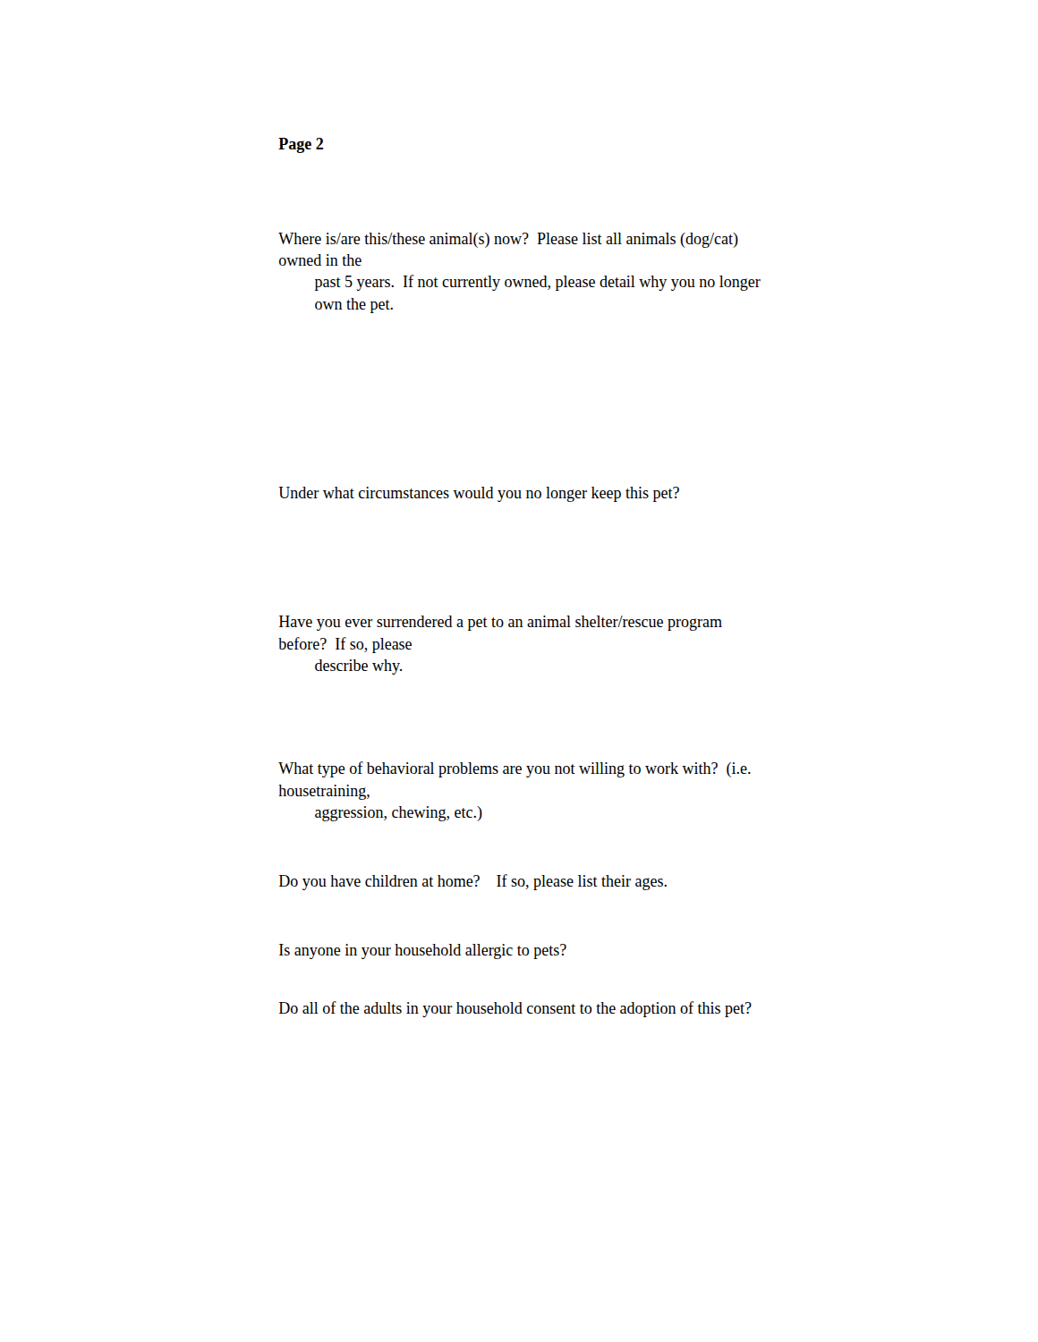Page 2
Where is/are this/these animal(s) now? Please list all animals (dog/cat) owned in the past 5 years. If not currently owned, please detail why you no longer own the pet.
Under what circumstances would you no longer keep this pet?
Have you ever surrendered a pet to an animal shelter/rescue program before? If so, please describe why.
What type of behavioral problems are you not willing to work with? (i.e. housetraining, aggression, chewing, etc.)
Do you have children at home? If so, please list their ages.
Is anyone in your household allergic to pets?
Do all of the adults in your household consent to the adoption of this pet?